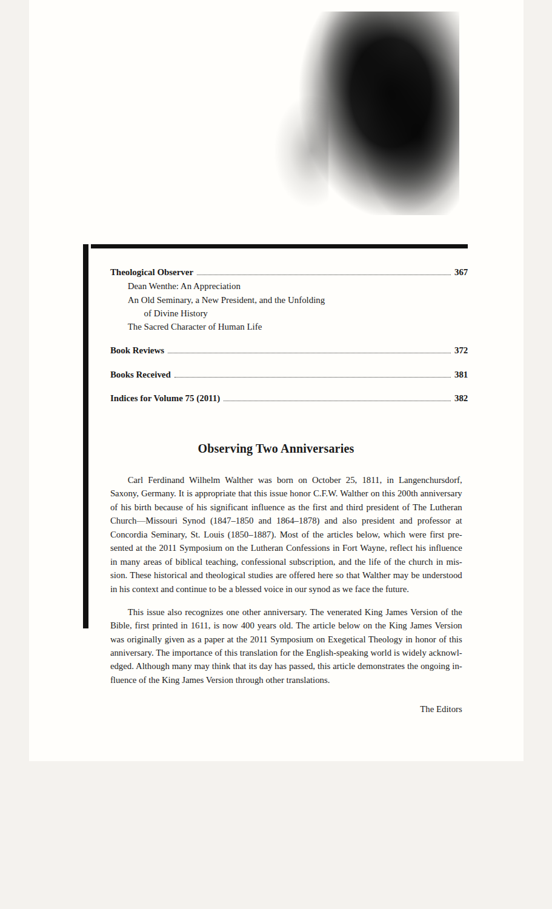Theological Observer 367
Dean Wenthe: An Appreciation
An Old Seminary, a New President, and the Unfolding of Divine History The Sacred Character of Human Life
Book Reviews 372
Books Received 381
Indices for Volume 75 (2011) 382
Observing Two Anniversaries
Carl Ferdinand Wilhelm Walther was born on October 25, 1811, in Langenchursdorf, Saxony, Germany. It is appropriate that this issue honor C.F.W. Walther on this 200th anniversary of his birth because of his significant influence as the first and third president of The Lutheran Church—Missouri Synod (1847–1850 and 1864–1878) and also president and professor at Concordia Seminary, St. Louis (1850–1887). Most of the articles below, which were first presented at the 2011 Symposium on the Lutheran Confessions in Fort Wayne, reflect his influence in many areas of biblical teaching, confessional subscription, and the life of the church in mission. These historical and theological studies are offered here so that Walther may be understood in his context and continue to be a blessed voice in our synod as we face the future.
This issue also recognizes one other anniversary. The venerated King James Version of the Bible, first printed in 1611, is now 400 years old. The article below on the King James Version was originally given as a paper at the 2011 Symposium on Exegetical Theology in honor of this anniversary. The importance of this translation for the English-speaking world is widely acknowledged. Although many may think that its day has passed, this article demonstrates the ongoing influence of the King James Version through other translations.
The Editors